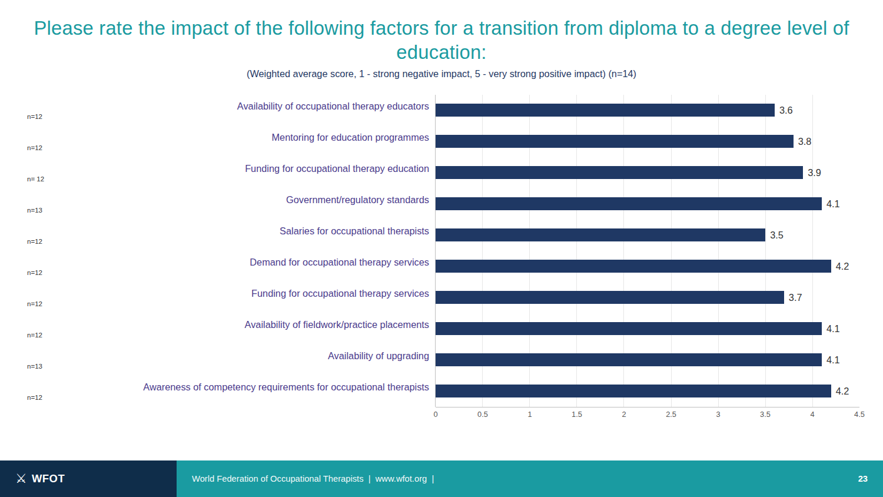Please rate the impact of the following factors for a transition from diploma to a degree level of education:
(Weighted average score, 1 - strong negative impact, 5 - very strong positive impact) (n=14)
Availability of occupational therapy educators n=12
Mentoring for education programmes n=12
Funding for occupational therapy education n= 12
Government/regulatory standards n=13
Salaries for occupational therapists n=12
Demand for occupational therapy services n=12
Funding for occupational therapy services n=12
Availability of fieldwork/practice placements n=12
Availability of upgrading n=13
Awareness of competency requirements for occupational therapists n=12
3.6
3.8
3.9
4.1
3.5
4.2
3.7
4.1
4.1
4.2
0 0.5 1 1.5 2 2.5 3 3.5 4 4.5
⚔ WFOT
World Federation of Occupational Therapists | www.wfot.org | 23